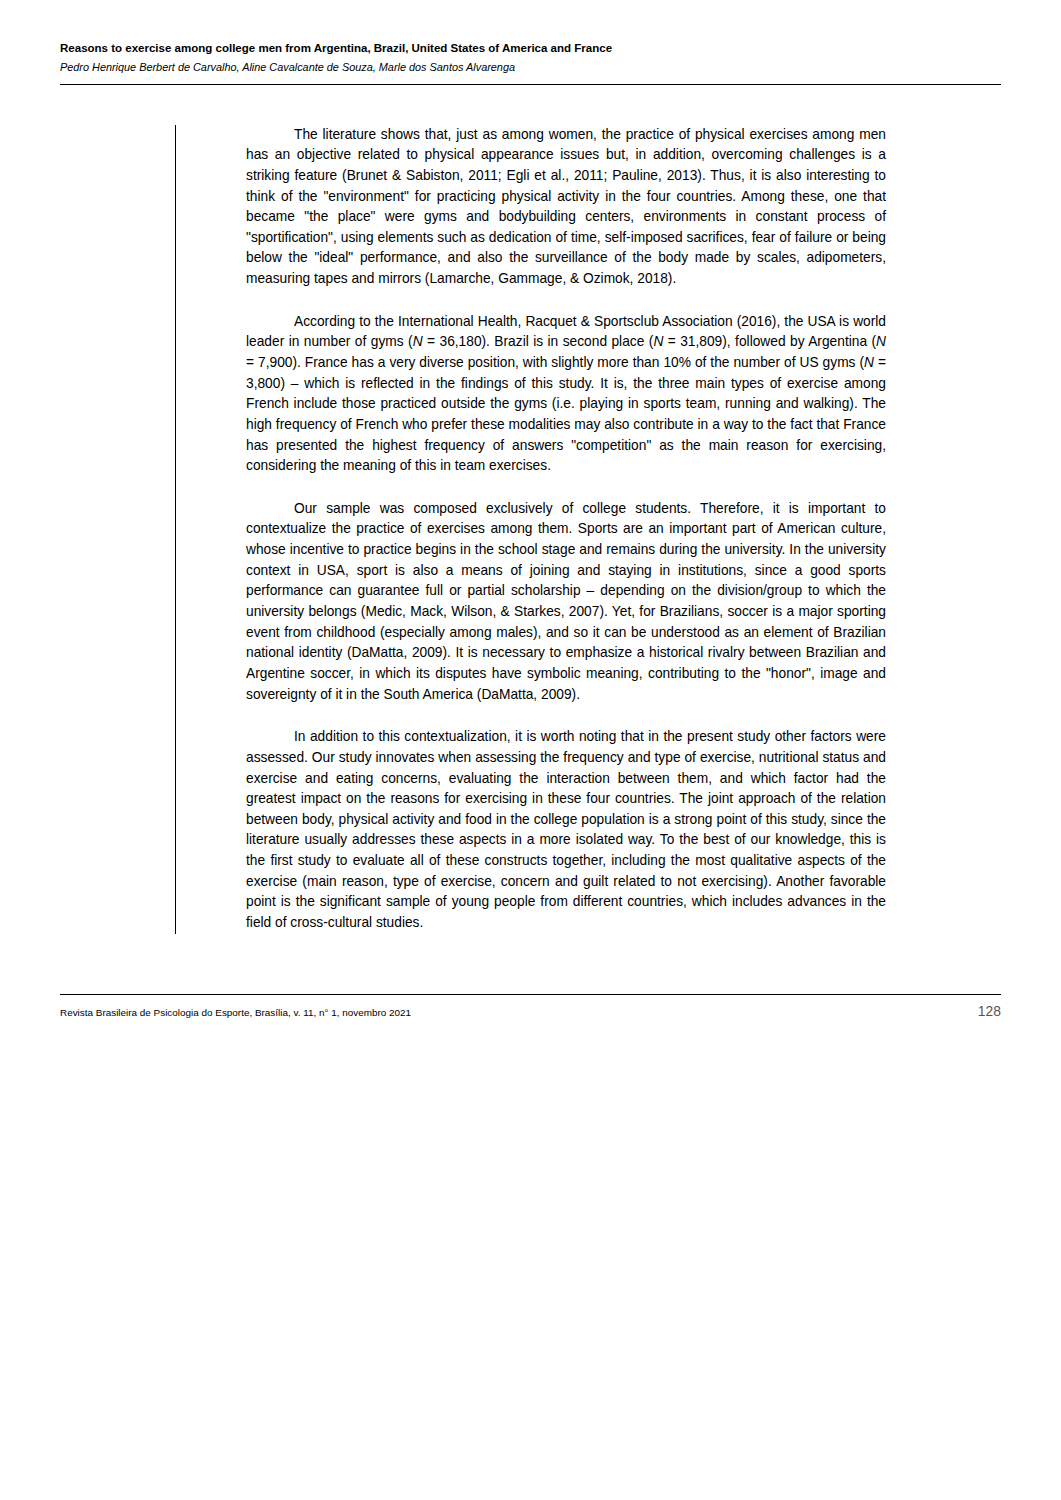Reasons to exercise among college men from Argentina, Brazil, United States of America and France
Pedro Henrique Berbert de Carvalho, Aline Cavalcante de Souza, Marle dos Santos Alvarenga
The literature shows that, just as among women, the practice of physical exercises among men has an objective related to physical appearance issues but, in addition, overcoming challenges is a striking feature (Brunet & Sabiston, 2011; Egli et al., 2011; Pauline, 2013). Thus, it is also interesting to think of the "environment" for practicing physical activity in the four countries. Among these, one that became "the place" were gyms and bodybuilding centers, environments in constant process of "sportification", using elements such as dedication of time, self-imposed sacrifices, fear of failure or being below the "ideal" performance, and also the surveillance of the body made by scales, adipometers, measuring tapes and mirrors (Lamarche, Gammage, & Ozimok, 2018).
According to the International Health, Racquet & Sportsclub Association (2016), the USA is world leader in number of gyms (N = 36,180). Brazil is in second place (N = 31,809), followed by Argentina (N = 7,900). France has a very diverse position, with slightly more than 10% of the number of US gyms (N = 3,800) – which is reflected in the findings of this study. It is, the three main types of exercise among French include those practiced outside the gyms (i.e. playing in sports team, running and walking). The high frequency of French who prefer these modalities may also contribute in a way to the fact that France has presented the highest frequency of answers "competition" as the main reason for exercising, considering the meaning of this in team exercises.
Our sample was composed exclusively of college students. Therefore, it is important to contextualize the practice of exercises among them. Sports are an important part of American culture, whose incentive to practice begins in the school stage and remains during the university. In the university context in USA, sport is also a means of joining and staying in institutions, since a good sports performance can guarantee full or partial scholarship – depending on the division/group to which the university belongs (Medic, Mack, Wilson, & Starkes, 2007). Yet, for Brazilians, soccer is a major sporting event from childhood (especially among males), and so it can be understood as an element of Brazilian national identity (DaMatta, 2009). It is necessary to emphasize a historical rivalry between Brazilian and Argentine soccer, in which its disputes have symbolic meaning, contributing to the "honor", image and sovereignty of it in the South America (DaMatta, 2009).
In addition to this contextualization, it is worth noting that in the present study other factors were assessed. Our study innovates when assessing the frequency and type of exercise, nutritional status and exercise and eating concerns, evaluating the interaction between them, and which factor had the greatest impact on the reasons for exercising in these four countries. The joint approach of the relation between body, physical activity and food in the college population is a strong point of this study, since the literature usually addresses these aspects in a more isolated way. To the best of our knowledge, this is the first study to evaluate all of these constructs together, including the most qualitative aspects of the exercise (main reason, type of exercise, concern and guilt related to not exercising). Another favorable point is the significant sample of young people from different countries, which includes advances in the field of cross-cultural studies.
Revista Brasileira de Psicologia do Esporte, Brasília, v. 11, n° 1, novembro 2021 128